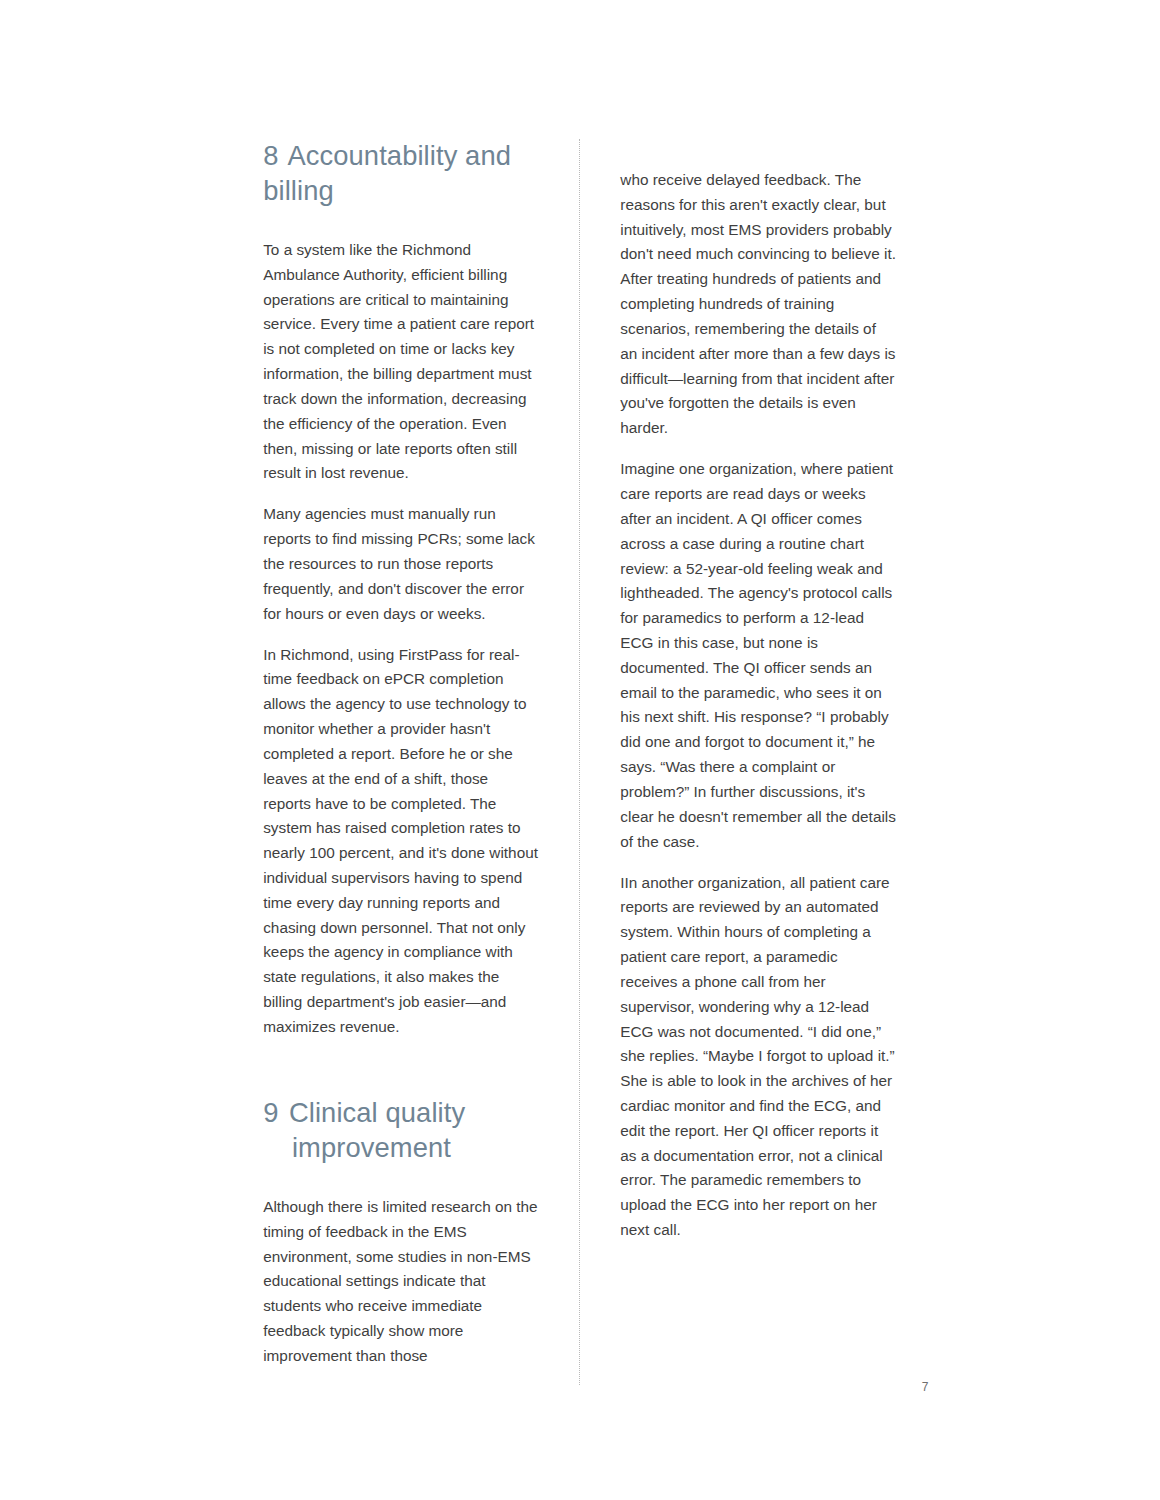8 Accountability and billing
To a system like the Richmond Ambulance Authority, efficient billing operations are critical to maintaining service. Every time a patient care report is not completed on time or lacks key information, the billing department must track down the information, decreasing the efficiency of the operation. Even then, missing or late reports often still result in lost revenue.
Many agencies must manually run reports to find missing PCRs; some lack the resources to run those reports frequently, and don't discover the error for hours or even days or weeks.
In Richmond, using FirstPass for real-time feedback on ePCR completion allows the agency to use technology to monitor whether a provider hasn't completed a report. Before he or she leaves at the end of a shift, those reports have to be completed. The system has raised completion rates to nearly 100 percent, and it's done without individual supervisors having to spend time every day running reports and chasing down personnel. That not only keeps the agency in compliance with state regulations, it also makes the billing department's job easier—and maximizes revenue.
9 Clinical qualityimprovement
Although there is limited research on the timing of feedback in the EMS environment, some studies in non-EMS educational settings indicate that students who receive immediate feedback typically show more improvement than those
who receive delayed feedback. The reasons for this aren't exactly clear, but intuitively, most EMS providers probably don't need much convincing to believe it. After treating hundreds of patients and completing hundreds of training scenarios, remembering the details of an incident after more than a few days is difficult—learning from that incident after you've forgotten the details is even harder.
Imagine one organization, where patient care reports are read days or weeks after an incident. A QI officer comes across a case during a routine chart review: a 52-year-old feeling weak and lightheaded. The agency's protocol calls for paramedics to perform a 12-lead ECG in this case, but none is documented. The QI officer sends an email to the paramedic, who sees it on his next shift. His response? “I probably did one and forgot to document it,” he says. “Was there a complaint or problem?” In further discussions, it's clear he doesn't remember all the details of the case.
IIn another organization, all patient care reports are reviewed by an automated system. Within hours of completing a patient care report, a paramedic receives a phone call from her supervisor, wondering why a 12-lead ECG was not documented. “I did one,” she replies. “Maybe I forgot to upload it.” She is able to look in the archives of her cardiac monitor and find the ECG, and edit the report. Her QI officer reports it as a documentation error, not a clinical error. The paramedic remembers to upload the ECG into her report on her next call.
7